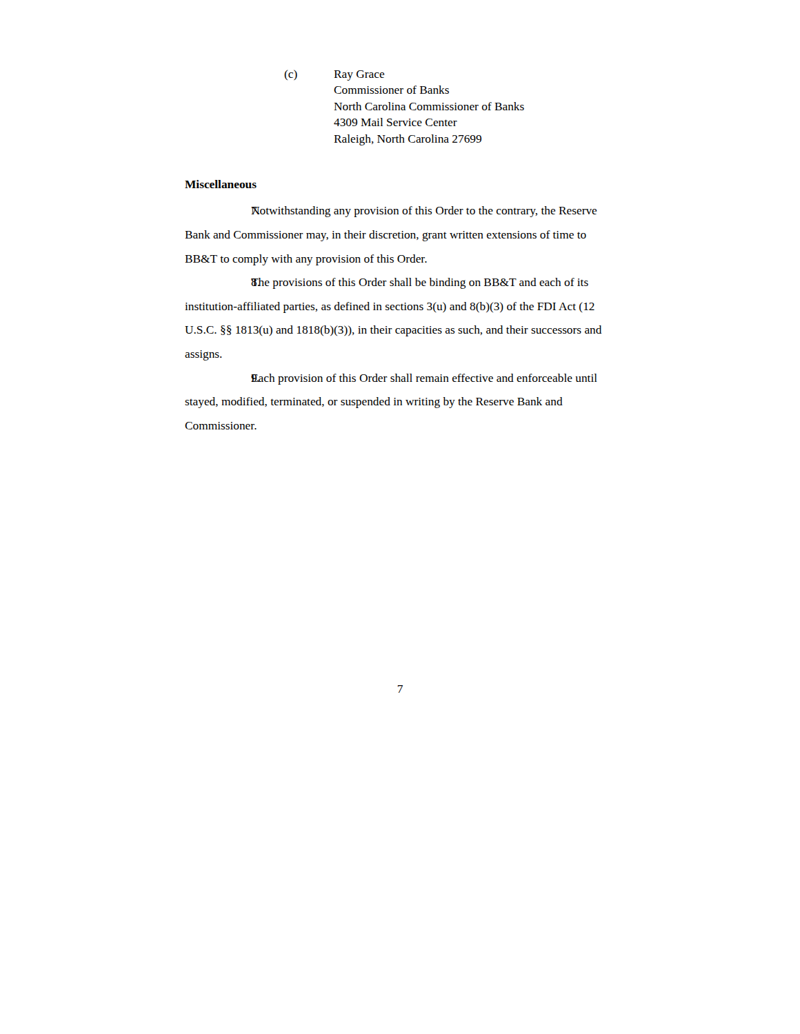(c)
Ray Grace
Commissioner of Banks
North Carolina Commissioner of Banks
4309 Mail Service Center
Raleigh, North Carolina 27699
Miscellaneous
7. Notwithstanding any provision of this Order to the contrary, the Reserve Bank and Commissioner may, in their discretion, grant written extensions of time to BB&T to comply with any provision of this Order.
8. The provisions of this Order shall be binding on BB&T and each of its institution-affiliated parties, as defined in sections 3(u) and 8(b)(3) of the FDI Act (12 U.S.C. §§ 1813(u) and 1818(b)(3)), in their capacities as such, and their successors and assigns.
9. Each provision of this Order shall remain effective and enforceable until stayed, modified, terminated, or suspended in writing by the Reserve Bank and Commissioner.
7